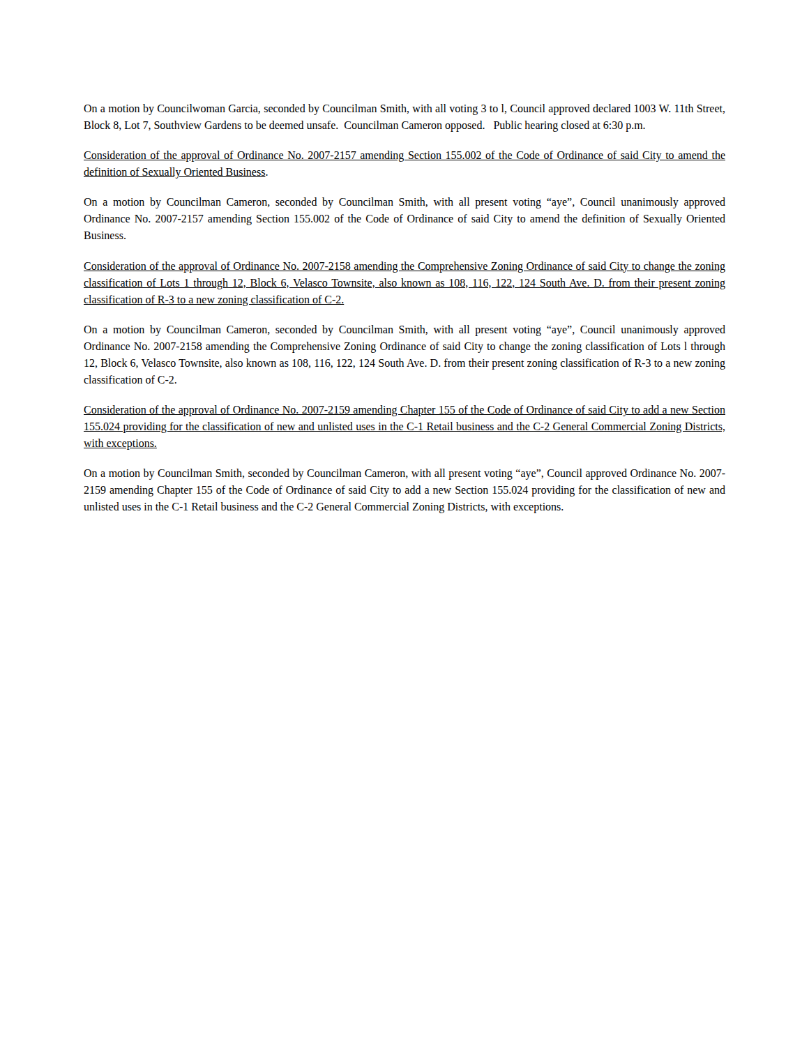On a motion by Councilwoman Garcia, seconded by Councilman Smith, with all voting 3 to l, Council approved declared 1003 W. 11th Street, Block 8, Lot 7, Southview Gardens to be deemed unsafe. Councilman Cameron opposed. Public hearing closed at 6:30 p.m.
Consideration of the approval of Ordinance No. 2007-2157 amending Section 155.002 of the Code of Ordinance of said City to amend the definition of Sexually Oriented Business.
On a motion by Councilman Cameron, seconded by Councilman Smith, with all present voting “aye”, Council unanimously approved Ordinance No. 2007-2157 amending Section 155.002 of the Code of Ordinance of said City to amend the definition of Sexually Oriented Business.
Consideration of the approval of Ordinance No. 2007-2158 amending the Comprehensive Zoning Ordinance of said City to change the zoning classification of Lots 1 through 12, Block 6, Velasco Townsite, also known as 108, 116, 122, 124 South Ave. D. from their present zoning classification of R-3 to a new zoning classification of C-2.
On a motion by Councilman Cameron, seconded by Councilman Smith, with all present voting “aye”, Council unanimously approved Ordinance No. 2007-2158 amending the Comprehensive Zoning Ordinance of said City to change the zoning classification of Lots l through 12, Block 6, Velasco Townsite, also known as 108, 116, 122, 124 South Ave. D. from their present zoning classification of R-3 to a new zoning classification of C-2.
Consideration of the approval of Ordinance No. 2007-2159 amending Chapter 155 of the Code of Ordinance of said City to add a new Section 155.024 providing for the classification of new and unlisted uses in the C-1 Retail business and the C-2 General Commercial Zoning Districts, with exceptions.
On a motion by Councilman Smith, seconded by Councilman Cameron, with all present voting “aye”, Council approved Ordinance No. 2007-2159 amending Chapter 155 of the Code of Ordinance of said City to add a new Section 155.024 providing for the classification of new and unlisted uses in the C-1 Retail business and the C-2 General Commercial Zoning Districts, with exceptions.